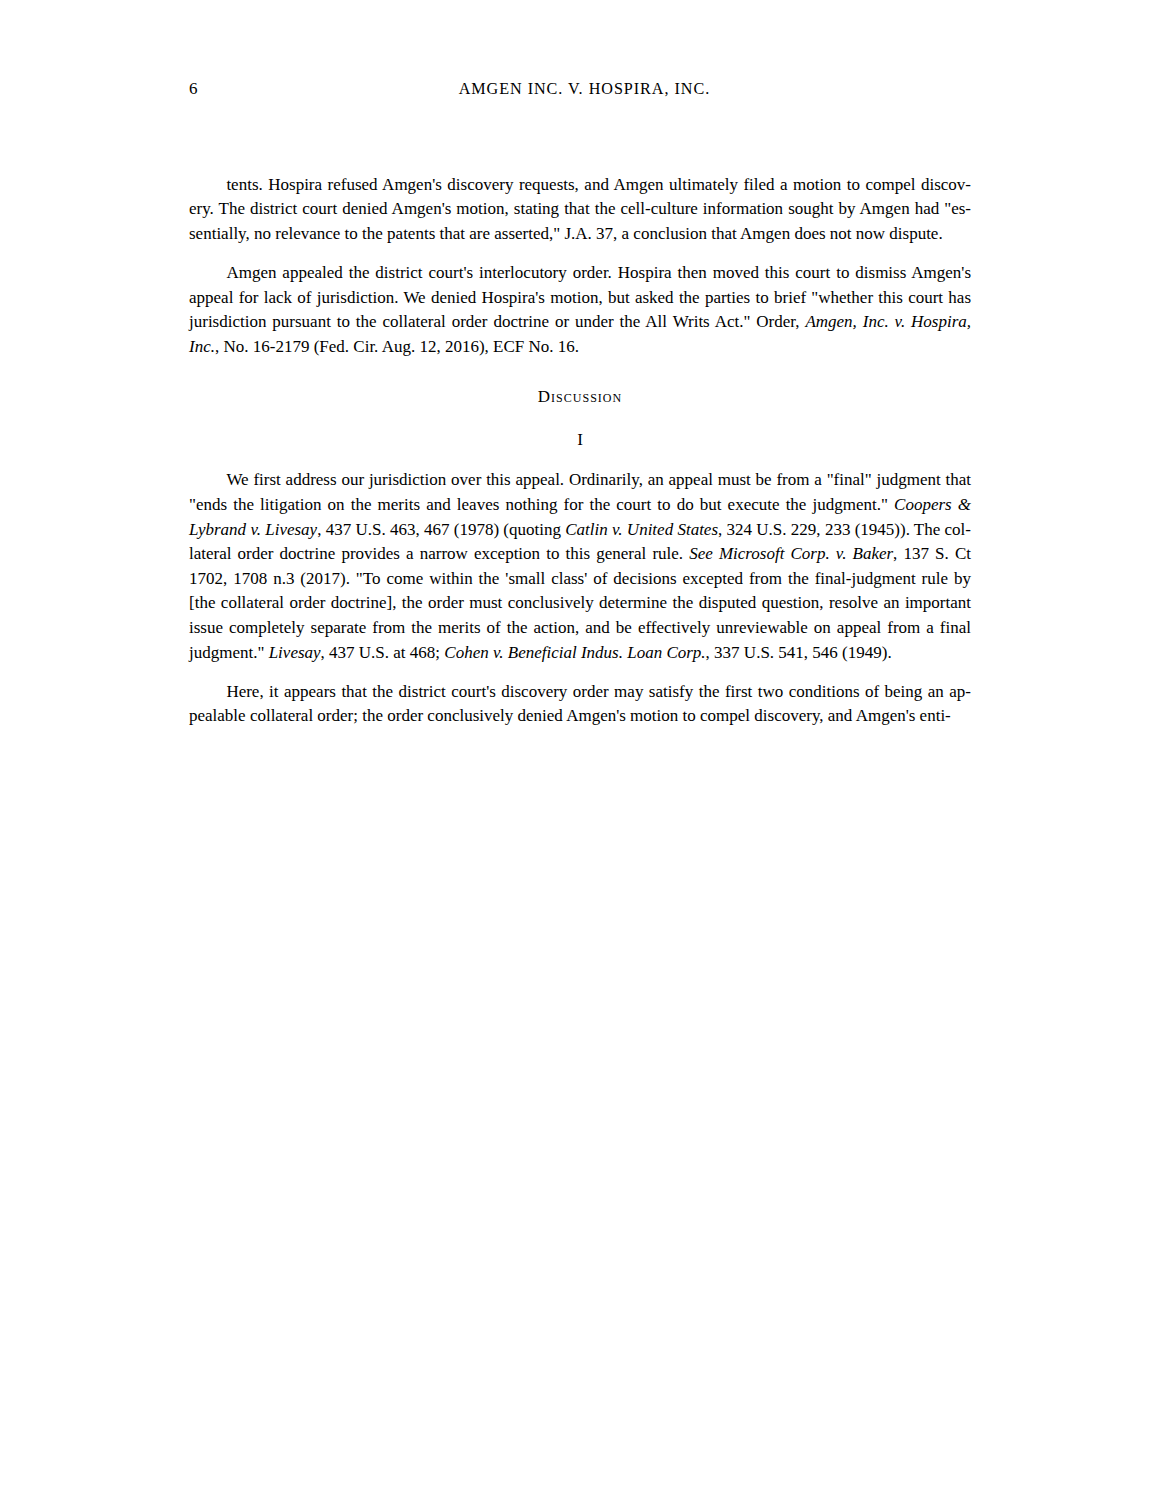6 Amgen Inc. v. Hospira, Inc.
tents. Hospira refused Amgen's discovery requests, and Amgen ultimately filed a motion to compel discovery. The district court denied Amgen's motion, stating that the cell-culture information sought by Amgen had "essentially, no relevance to the patents that are asserted," J.A. 37, a conclusion that Amgen does not now dispute.
Amgen appealed the district court's interlocutory order. Hospira then moved this court to dismiss Amgen's appeal for lack of jurisdiction. We denied Hospira's motion, but asked the parties to brief "whether this court has jurisdiction pursuant to the collateral order doctrine or under the All Writs Act." Order, Amgen, Inc. v. Hospira, Inc., No. 16-2179 (Fed. Cir. Aug. 12, 2016), ECF No. 16.
Discussion
I
We first address our jurisdiction over this appeal. Ordinarily, an appeal must be from a "final" judgment that "ends the litigation on the merits and leaves nothing for the court to do but execute the judgment." Coopers & Lybrand v. Livesay, 437 U.S. 463, 467 (1978) (quoting Catlin v. United States, 324 U.S. 229, 233 (1945)). The collateral order doctrine provides a narrow exception to this general rule. See Microsoft Corp. v. Baker, 137 S. Ct 1702, 1708 n.3 (2017). "To come within the 'small class' of decisions excepted from the final-judgment rule by [the collateral order doctrine], the order must conclusively determine the disputed question, resolve an important issue completely separate from the merits of the action, and be effectively unreviewable on appeal from a final judgment." Livesay, 437 U.S. at 468; Cohen v. Beneficial Indus. Loan Corp., 337 U.S. 541, 546 (1949).
Here, it appears that the district court's discovery order may satisfy the first two conditions of being an appealable collateral order; the order conclusively denied Amgen's motion to compel discovery, and Amgen's enti-